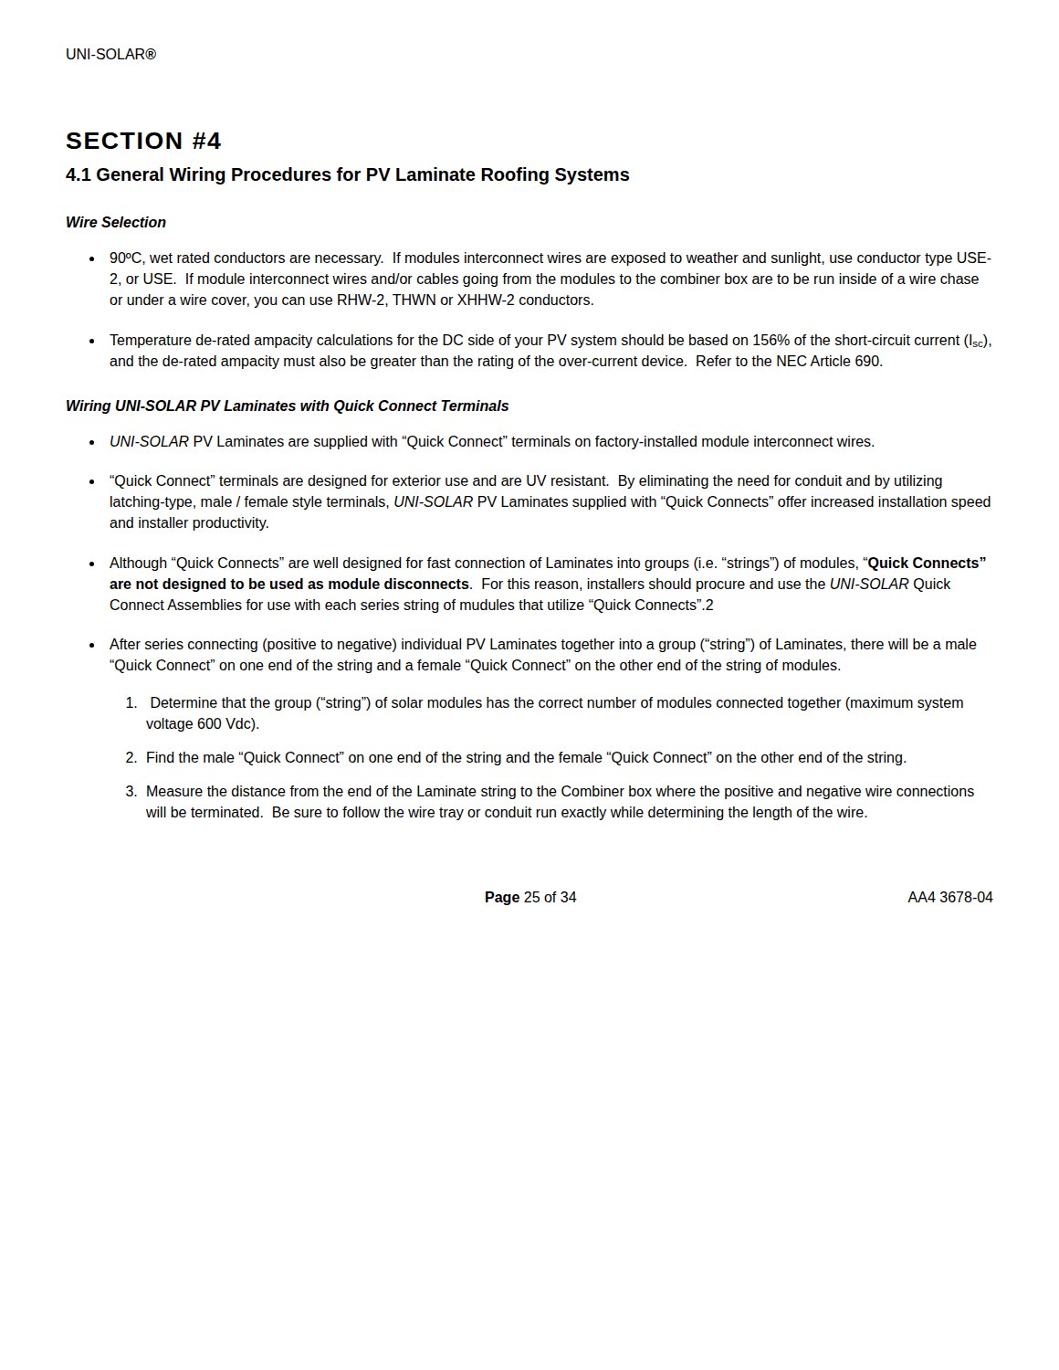UNI-SOLAR®
SECTION #4
4.1 General Wiring Procedures for PV Laminate Roofing Systems
Wire Selection
90ºC, wet rated conductors are necessary. If modules interconnect wires are exposed to weather and sunlight, use conductor type USE-2, or USE. If module interconnect wires and/or cables going from the modules to the combiner box are to be run inside of a wire chase or under a wire cover, you can use RHW-2, THWN or XHHW-2 conductors.
Temperature de-rated ampacity calculations for the DC side of your PV system should be based on 156% of the short-circuit current (Isc), and the de-rated ampacity must also be greater than the rating of the over-current device. Refer to the NEC Article 690.
Wiring UNI-SOLAR PV Laminates with Quick Connect Terminals
UNI-SOLAR PV Laminates are supplied with “Quick Connect” terminals on factory-installed module interconnect wires.
“Quick Connect” terminals are designed for exterior use and are UV resistant. By eliminating the need for conduit and by utilizing latching-type, male / female style terminals, UNI-SOLAR PV Laminates supplied with “Quick Connects” offer increased installation speed and installer productivity.
Although “Quick Connects” are well designed for fast connection of Laminates into groups (i.e. “strings”) of modules, “Quick Connects” are not designed to be used as module disconnects. For this reason, installers should procure and use the UNI-SOLAR Quick Connect Assemblies for use with each series string of mudules that utilize “Quick Connects”.2
After series connecting (positive to negative) individual PV Laminates together into a group (“string”) of Laminates, there will be a male “Quick Connect” on one end of the string and a female “Quick Connect” on the other end of the string of modules.
Determine that the group (“string”) of solar modules has the correct number of modules connected together (maximum system voltage 600 Vdc).
Find the male “Quick Connect” on one end of the string and the female “Quick Connect” on the other end of the string.
Measure the distance from the end of the Laminate string to the Combiner box where the positive and negative wire connections will be terminated. Be sure to follow the wire tray or conduit run exactly while determining the length of the wire.
Page 25 of 34
AA4 3678-04